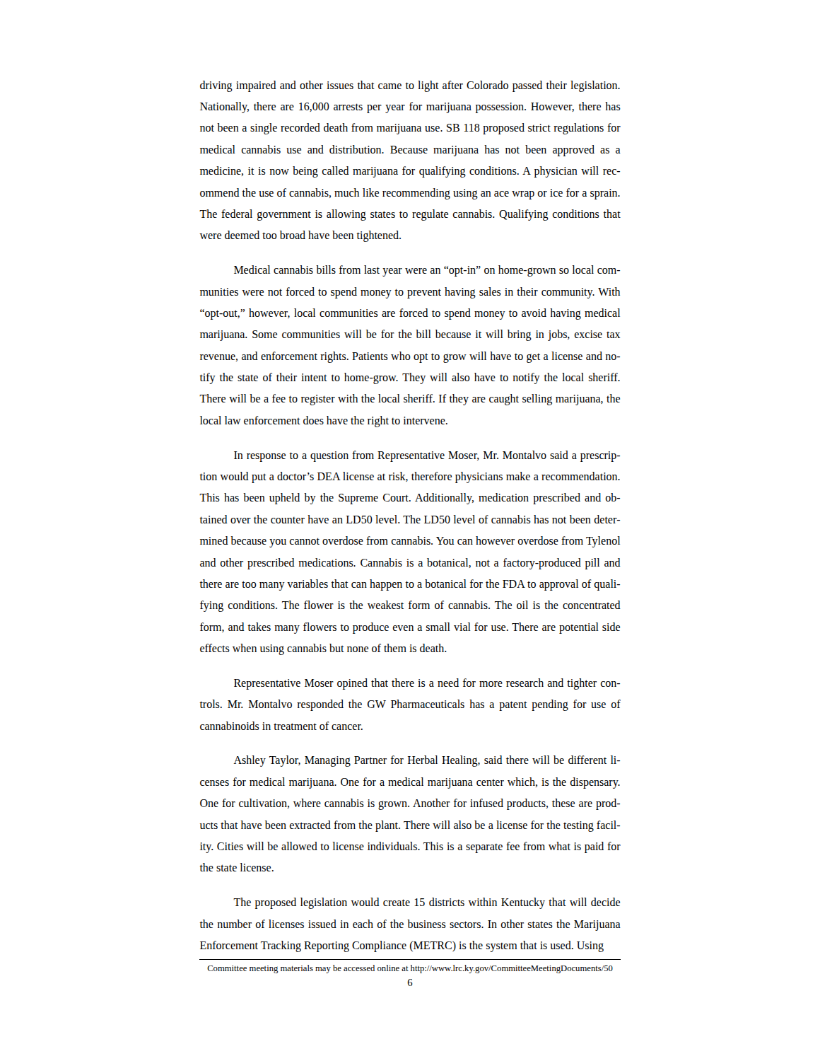driving impaired and other issues that came to light after Colorado passed their legislation. Nationally, there are 16,000 arrests per year for marijuana possession. However, there has not been a single recorded death from marijuana use. SB 118 proposed strict regulations for medical cannabis use and distribution. Because marijuana has not been approved as a medicine, it is now being called marijuana for qualifying conditions. A physician will recommend the use of cannabis, much like recommending using an ace wrap or ice for a sprain. The federal government is allowing states to regulate cannabis. Qualifying conditions that were deemed too broad have been tightened.
Medical cannabis bills from last year were an “opt-in” on home-grown so local communities were not forced to spend money to prevent having sales in their community. With “opt-out,” however, local communities are forced to spend money to avoid having medical marijuana. Some communities will be for the bill because it will bring in jobs, excise tax revenue, and enforcement rights. Patients who opt to grow will have to get a license and notify the state of their intent to home-grow. They will also have to notify the local sheriff. There will be a fee to register with the local sheriff. If they are caught selling marijuana, the local law enforcement does have the right to intervene.
In response to a question from Representative Moser, Mr. Montalvo said a prescription would put a doctor’s DEA license at risk, therefore physicians make a recommendation. This has been upheld by the Supreme Court. Additionally, medication prescribed and obtained over the counter have an LD50 level. The LD50 level of cannabis has not been determined because you cannot overdose from cannabis. You can however overdose from Tylenol and other prescribed medications. Cannabis is a botanical, not a factory-produced pill and there are too many variables that can happen to a botanical for the FDA to approval of qualifying conditions. The flower is the weakest form of cannabis. The oil is the concentrated form, and takes many flowers to produce even a small vial for use. There are potential side effects when using cannabis but none of them is death.
Representative Moser opined that there is a need for more research and tighter controls. Mr. Montalvo responded the GW Pharmaceuticals has a patent pending for use of cannabinoids in treatment of cancer.
Ashley Taylor, Managing Partner for Herbal Healing, said there will be different licenses for medical marijuana. One for a medical marijuana center which, is the dispensary. One for cultivation, where cannabis is grown. Another for infused products, these are products that have been extracted from the plant. There will also be a license for the testing facility. Cities will be allowed to license individuals. This is a separate fee from what is paid for the state license.
The proposed legislation would create 15 districts within Kentucky that will decide the number of licenses issued in each of the business sectors. In other states the Marijuana Enforcement Tracking Reporting Compliance (METRC) is the system that is used. Using
Committee meeting materials may be accessed online at http://www.lrc.ky.gov/CommitteeMeetingDocuments/50 6